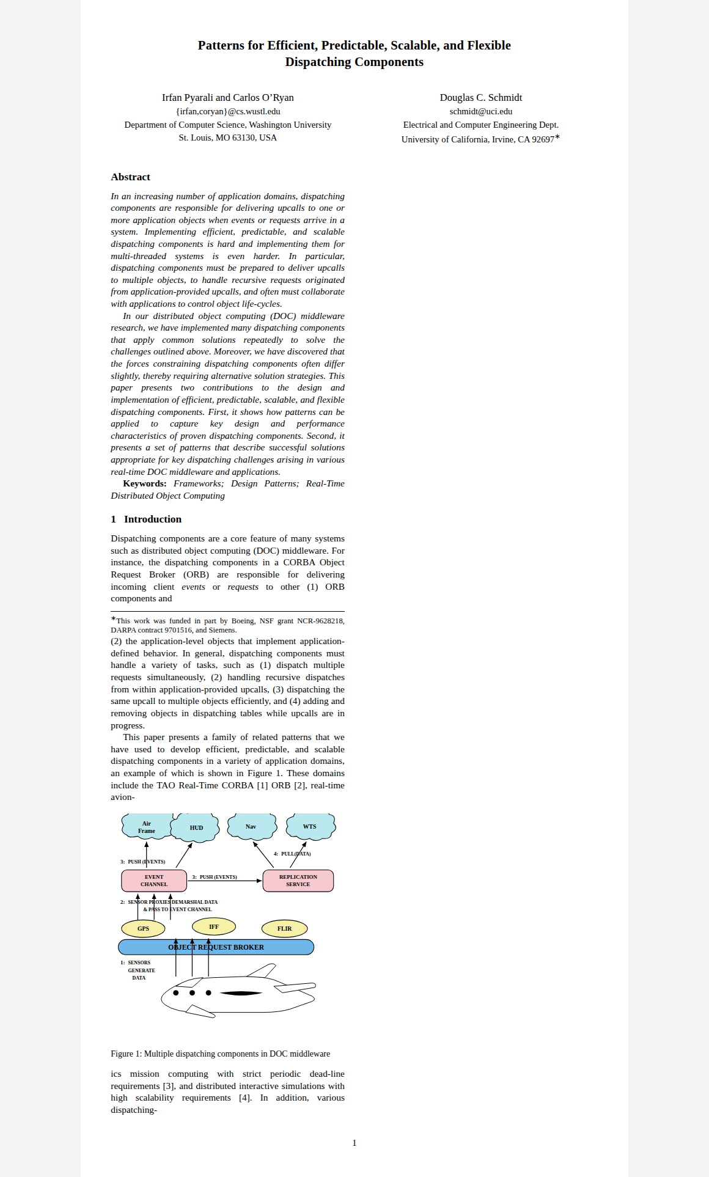Patterns for Efficient, Predictable, Scalable, and Flexible
Dispatching Components
Irfan Pyarali and Carlos O’Ryan
{irfan,coryan}@cs.wustl.edu
Department of Computer Science, Washington University
St. Louis, MO 63130, USA
Douglas C. Schmidt
schmidt@uci.edu
Electrical and Computer Engineering Dept.
University of California, Irvine, CA 92697∗
Abstract
In an increasing number of application domains, dispatching components are responsible for delivering upcalls to one or more application objects when events or requests arrive in a system. Implementing efficient, predictable, and scalable dispatching components is hard and implementing them for multi-threaded systems is even harder. In particular, dispatching components must be prepared to deliver upcalls to multiple objects, to handle recursive requests originated from application-provided upcalls, and often must collaborate with applications to control object life-cycles.
In our distributed object computing (DOC) middleware research, we have implemented many dispatching components that apply common solutions repeatedly to solve the challenges outlined above. Moreover, we have discovered that the forces constraining dispatching components often differ slightly, thereby requiring alternative solution strategies. This paper presents two contributions to the design and implementation of efficient, predictable, scalable, and flexible dispatching components. First, it shows how patterns can be applied to capture key design and performance characteristics of proven dispatching components. Second, it presents a set of patterns that describe successful solutions appropriate for key dispatching challenges arising in various real-time DOC middleware and applications.
Keywords: Frameworks; Design Patterns; Real-Time Distributed Object Computing
1 Introduction
Dispatching components are a core feature of many systems such as distributed object computing (DOC) middleware. For instance, the dispatching components in a CORBA Object Request Broker (ORB) are responsible for delivering incoming client events or requests to other (1) ORB components and
∗This work was funded in part by Boeing, NSF grant NCR-9628218, DARPA contract 9701516, and Siemens.
(2) the application-level objects that implement application-defined behavior. In general, dispatching components must handle a variety of tasks, such as (1) dispatch multiple requests simultaneously, (2) handling recursive dispatches from within application-provided upcalls, (3) dispatching the same upcall to multiple objects efficiently, and (4) adding and removing objects in dispatching tables while upcalls are in progress.
This paper presents a family of related patterns that we have used to develop efficient, predictable, and scalable dispatching components in a variety of application domains, an example of which is shown in Figure 1. These domains include the TAO Real-Time CORBA [1] ORB [2], real-time avion-
Air Frame HUD Nav WTS 3: PUSH (EVENTS) 4: PULL(DATA) EVENT CHANNEL REPLICATION SERVICE 3: PUSH (EVENTS) 2: SENSOR PROXIES DEMARSHAL DATA & PASS TO EVENT CHANNEL GPS IFF FLIR OBJECT REQUEST BROKER 1: SENSORS GENERATE DATA
Figure 1: Multiple dispatching components in DOC middleware
ics mission computing with strict periodic dead-line requirements [3], and distributed interactive simulations with high scalability requirements [4]. In addition, various dispatching-
1